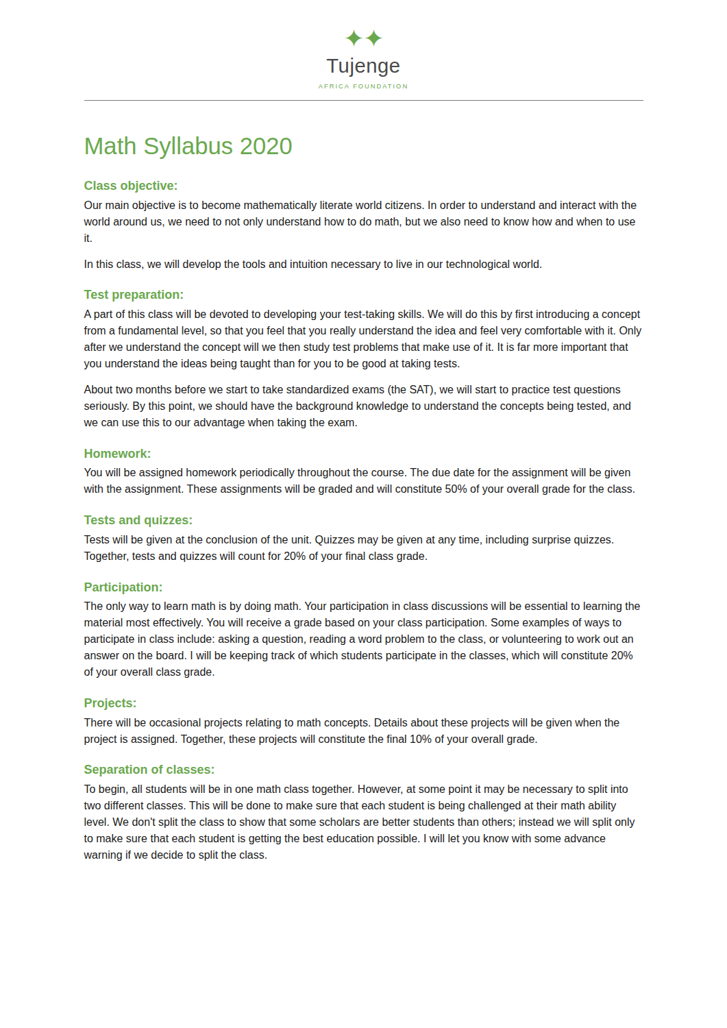✦✦
Tujenge
AFRICA FOUNDATION
Math Syllabus 2020
Class objective:
Our main objective is to become mathematically literate world citizens. In order to understand and interact with the world around us, we need to not only understand how to do math, but we also need to know how and when to use it.
In this class, we will develop the tools and intuition necessary to live in our technological world.
Test preparation:
A part of this class will be devoted to developing your test-taking skills. We will do this by first introducing a concept from a fundamental level, so that you feel that you really understand the idea and feel very comfortable with it. Only after we understand the concept will we then study test problems that make use of it. It is far more important that you understand the ideas being taught than for you to be good at taking tests.
About two months before we start to take standardized exams (the SAT), we will start to practice test questions seriously. By this point, we should have the background knowledge to understand the concepts being tested, and we can use this to our advantage when taking the exam.
Homework:
You will be assigned homework periodically throughout the course. The due date for the assignment will be given with the assignment. These assignments will be graded and will constitute 50% of your overall grade for the class.
Tests and quizzes:
Tests will be given at the conclusion of the unit. Quizzes may be given at any time, including surprise quizzes. Together, tests and quizzes will count for 20% of your final class grade.
Participation:
The only way to learn math is by doing math. Your participation in class discussions will be essential to learning the material most effectively. You will receive a grade based on your class participation. Some examples of ways to participate in class include: asking a question, reading a word problem to the class, or volunteering to work out an answer on the board. I will be keeping track of which students participate in the classes, which will constitute 20% of your overall class grade.
Projects:
There will be occasional projects relating to math concepts. Details about these projects will be given when the project is assigned. Together, these projects will constitute the final 10% of your overall grade.
Separation of classes:
To begin, all students will be in one math class together. However, at some point it may be necessary to split into two different classes. This will be done to make sure that each student is being challenged at their math ability level. We don't split the class to show that some scholars are better students than others; instead we will split only to make sure that each student is getting the best education possible. I will let you know with some advance warning if we decide to split the class.